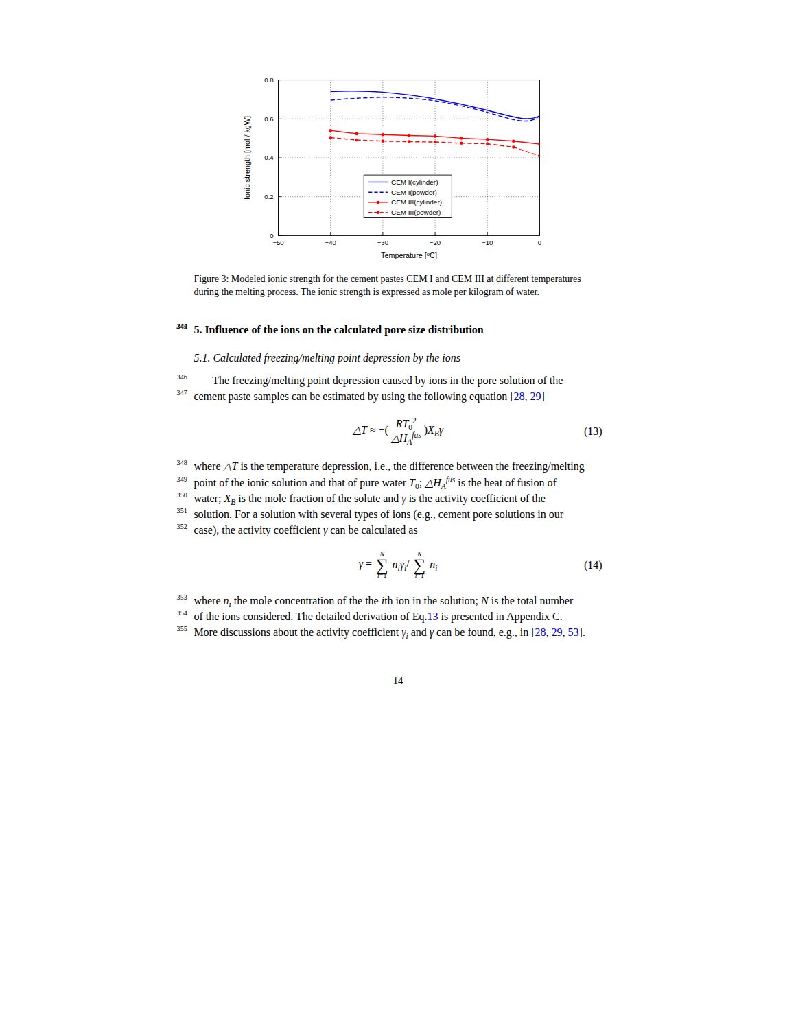0 0.2 0.4 0.6 0.8 −50 −40 −30 −20 −10 0 Temperature [oC] Ionic strength [mol / kgW] CEM I(cylinder) CEM I(powder) CEM III(cylinder) CEM III(powder)
Figure 3: Modeled ionic strength for the cement pastes CEM I and CEM III at different temperatures during the melting process. The ionic strength is expressed as mole per kilogram of water.
3445. Influence of the ions on the calculated pore size distribution
3455.1. Calculated freezing/melting point depression by the ions
346 The freezing/melting point depression caused by ions in the pore solution of the 347cement paste samples can be estimated by using the following equation [28, 29]
△T ≈ −(RT02△HAfus)XB γ
(13)
348where △T is the temperature depression, i.e., the difference between the freezing/melting 349point of the ionic solution and that of pure water T0; △HAfus is the heat of fusion of 350water; XB is the mole fraction of the solute and γ is the activity coefficient of the 351solution. For a solution with several types of ions (e.g., cement pore solutions in our 352case), the activity coefficient γ can be calculated as
γ = N∑i=1 niγi/ N∑i=1 ni
(14)
353where ni the mole concentration of the the ith ion in the solution; N is the total number 354of the ions considered. The detailed derivation of Eq.13 is presented in Appendix C. 355 More discussions about the activity coefficient γi and γ can be found, e.g., in [28, 29, 53].
14